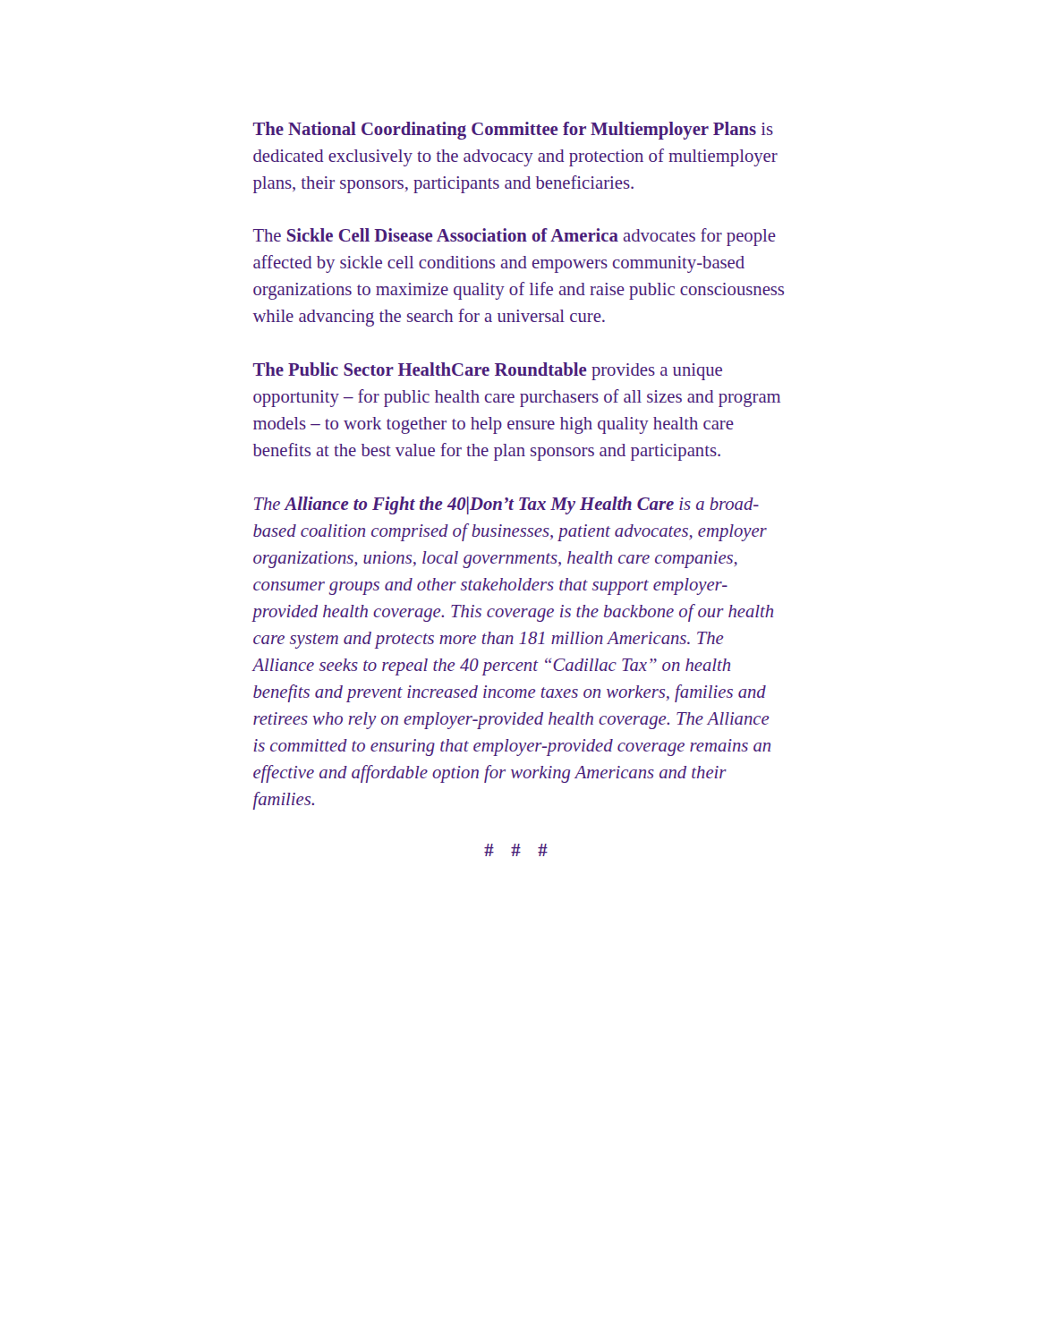The National Coordinating Committee for Multiemployer Plans is dedicated exclusively to the advocacy and protection of multiemployer plans, their sponsors, participants and beneficiaries.
The Sickle Cell Disease Association of America advocates for people affected by sickle cell conditions and empowers community-based organizations to maximize quality of life and raise public consciousness while advancing the search for a universal cure.
The Public Sector HealthCare Roundtable provides a unique opportunity – for public health care purchasers of all sizes and program models – to work together to help ensure high quality health care benefits at the best value for the plan sponsors and participants.
The Alliance to Fight the 40|Don’t Tax My Health Care is a broad-based coalition comprised of businesses, patient advocates, employer organizations, unions, local governments, health care companies, consumer groups and other stakeholders that support employer-provided health coverage. This coverage is the backbone of our health care system and protects more than 181 million Americans. The Alliance seeks to repeal the 40 percent “Cadillac Tax” on health benefits and prevent increased income taxes on workers, families and retirees who rely on employer-provided health coverage. The Alliance is committed to ensuring that employer-provided coverage remains an effective and affordable option for working Americans and their families.
# # #